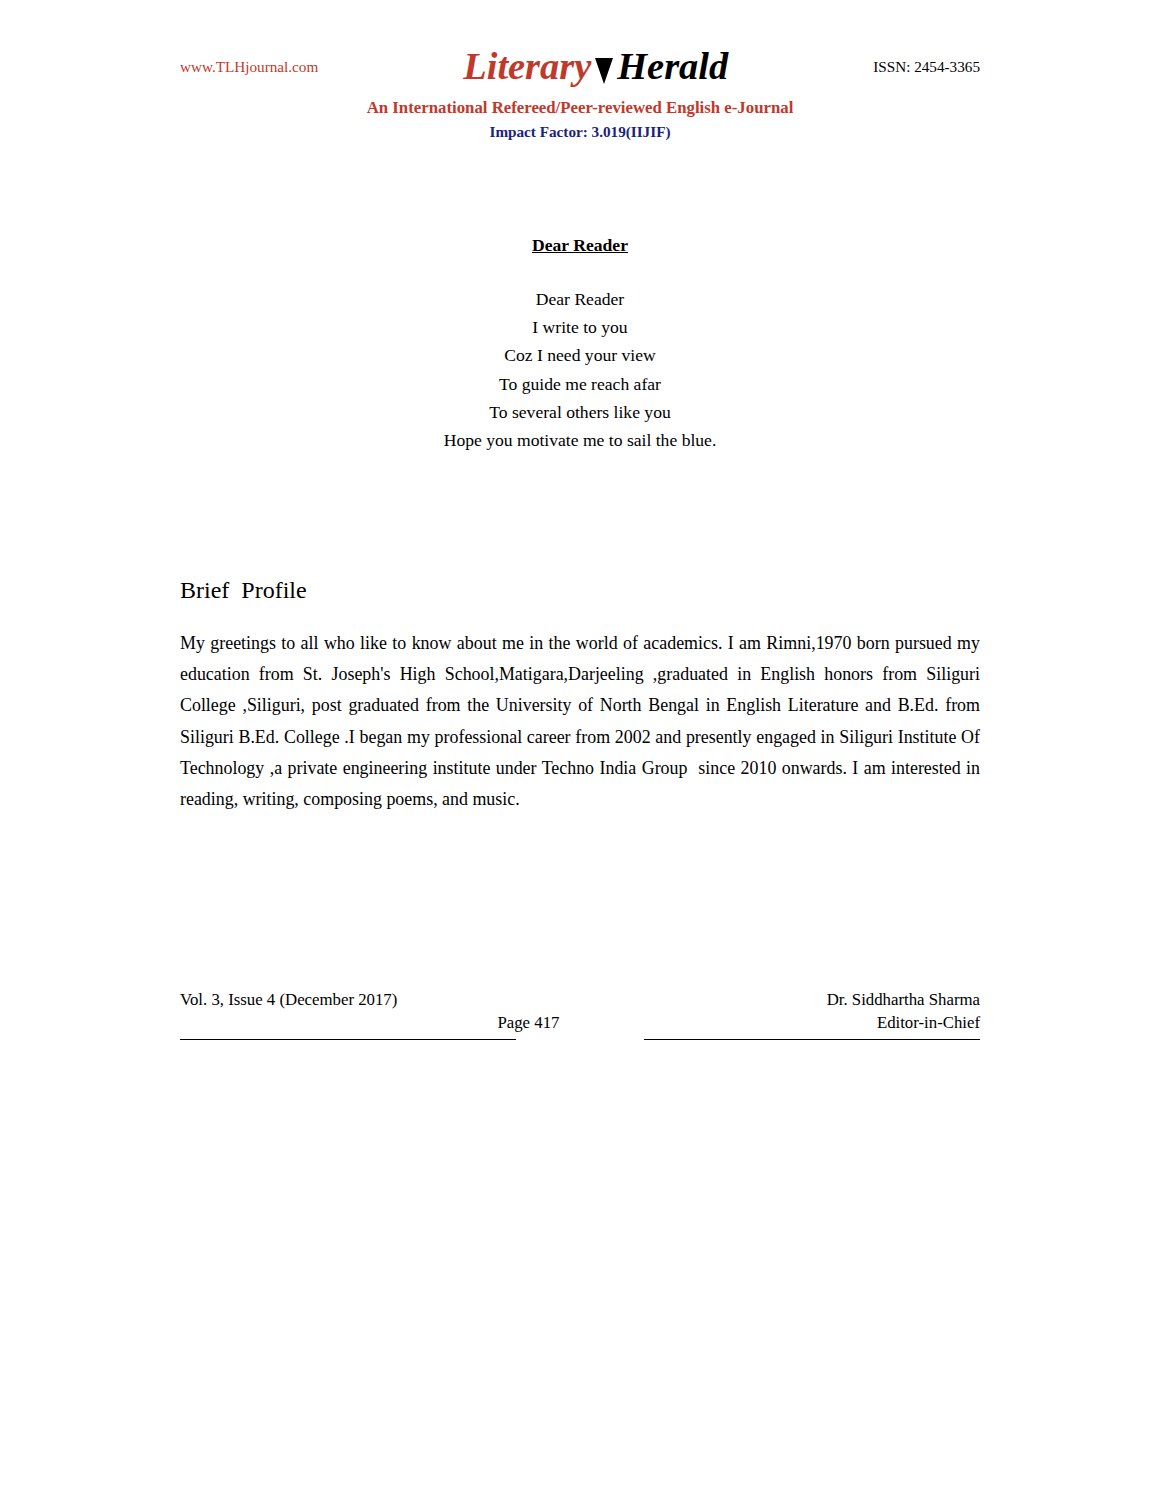www.TLHjournal.com
Literary Herald
ISSN: 2454-3365
An International Refereed/Peer-reviewed English e-Journal
Impact Factor: 3.019(IIJIF)
Dear Reader
Dear Reader
I write to you
Coz I need your view
To guide me reach afar
To several others like you
Hope you motivate me to sail the blue.
Brief Profile
My greetings to all who like to know about me in the world of academics. I am Rimni,1970 born pursued my education from St. Joseph's High School,Matigara,Darjeeling ,graduated in English honors from Siliguri College ,Siliguri, post graduated from the University of North Bengal in English Literature and B.Ed. from Siliguri B.Ed. College .I began my professional career from 2002 and presently engaged in Siliguri Institute Of Technology ,a private engineering institute under Techno India Group since 2010 onwards. I am interested in reading, writing, composing poems, and music.
Vol. 3, Issue 4 (December 2017)
Dr. Siddhartha Sharma
Page 417
Editor-in-Chief